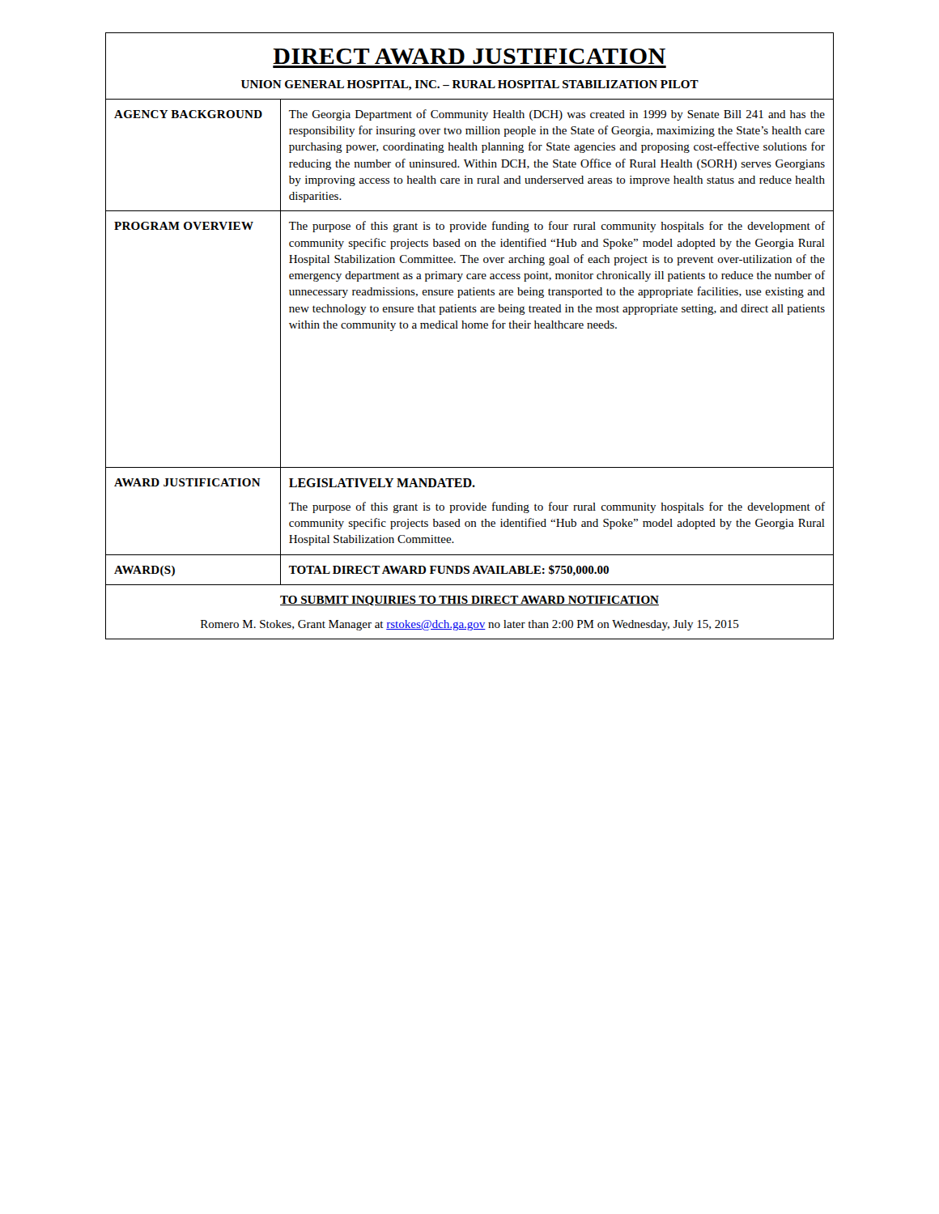| DIRECT AWARD JUSTIFICATION UNION GENERAL HOSPITAL, INC. – RURAL HOSPITAL STABILIZATION PILOT |
| AGENCY BACKGROUND | The Georgia Department of Community Health (DCH) was created in 1999 by Senate Bill 241 and has the responsibility for insuring over two million people in the State of Georgia, maximizing the State’s health care purchasing power, coordinating health planning for State agencies and proposing cost-effective solutions for reducing the number of uninsured. Within DCH, the State Office of Rural Health (SORH) serves Georgians by improving access to health care in rural and underserved areas to improve health status and reduce health disparities. |
| PROGRAM OVERVIEW | The purpose of this grant is to provide funding to four rural community hospitals for the development of community specific projects based on the identified “Hub and Spoke” model adopted by the Georgia Rural Hospital Stabilization Committee. The over arching goal of each project is to prevent over-utilization of the emergency department as a primary care access point, monitor chronically ill patients to reduce the number of unnecessary readmissions, ensure patients are being transported to the appropriate facilities, use existing and new technology to ensure that patients are being treated in the most appropriate setting, and direct all patients within the community to a medical home for their healthcare needs. |
| AWARD JUSTIFICATION | LEGISLATIVELY MANDATED. The purpose of this grant is to provide funding to four rural community hospitals for the development of community specific projects based on the identified “Hub and Spoke” model adopted by the Georgia Rural Hospital Stabilization Committee. |
| AWARD(S) | TOTAL DIRECT AWARD FUNDS AVAILABLE: $750,000.00 |
| TO SUBMIT INQUIRIES TO THIS DIRECT AWARD NOTIFICATION Romero M. Stokes, Grant Manager at rstokes@dch.ga.gov no later than 2:00 PM on Wednesday, July 15, 2015 |